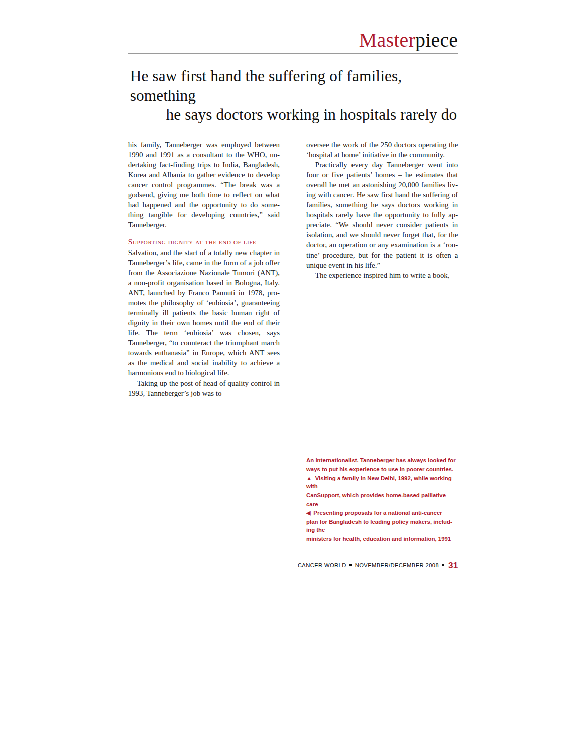Master piece
He saw first hand the suffering of families, something he says doctors working in hospitals rarely do
his family, Tanneberger was employed between 1990 and 1991 as a consultant to the WHO, undertaking fact-finding trips to India, Bangladesh, Korea and Albania to gather evidence to develop cancer control programmes. “The break was a godsend, giving me both time to reflect on what had happened and the opportunity to do something tangible for developing countries,” said Tanneberger.
Supporting dignity at the end of life
Salvation, and the start of a totally new chapter in Tanneberger’s life, came in the form of a job offer from the Associazione Nazionale Tumori (ANT), a non-profit organisation based in Bologna, Italy. ANT, launched by Franco Pannuti in 1978, promotes the philosophy of ‘eubiosia’, guaranteeing terminally ill patients the basic human right of dignity in their own homes until the end of their life. The term ‘eubiosia’ was chosen, says Tanneberger, “to counteract the triumphant march towards euthanasia” in Europe, which ANT sees as the medical and social inability to achieve a harmonious end to biological life.
Taking up the post of head of quality control in 1993, Tanneberger’s job was to
oversee the work of the 250 doctors operating the ‘hospital at home’ initiative in the community.
Practically every day Tanneberger went into four or five patients’ homes – he estimates that overall he met an astonishing 20,000 families living with cancer. He saw first hand the suffering of families, something he says doctors working in hospitals rarely have the opportunity to fully appreciate. “We should never consider patients in isolation, and we should never forget that, for the doctor, an operation or any examination is a ‘routine’ procedure, but for the patient it is often a unique event in his life.”
The experience inspired him to write a book,
An internationalist. Tanneberger has always looked for
ways to put his experience to use in poorer countries.
▲ Visiting a family in New Delhi, 1992, while working with
CanSupport, which provides home-based palliative care
◀ Presenting proposals for a national anti-cancer
plan for Bangladesh to leading policy makers, including the
ministers for health, education and information, 1991
CANCER WORLD NOVEMBER/DECEMBER 2008 31